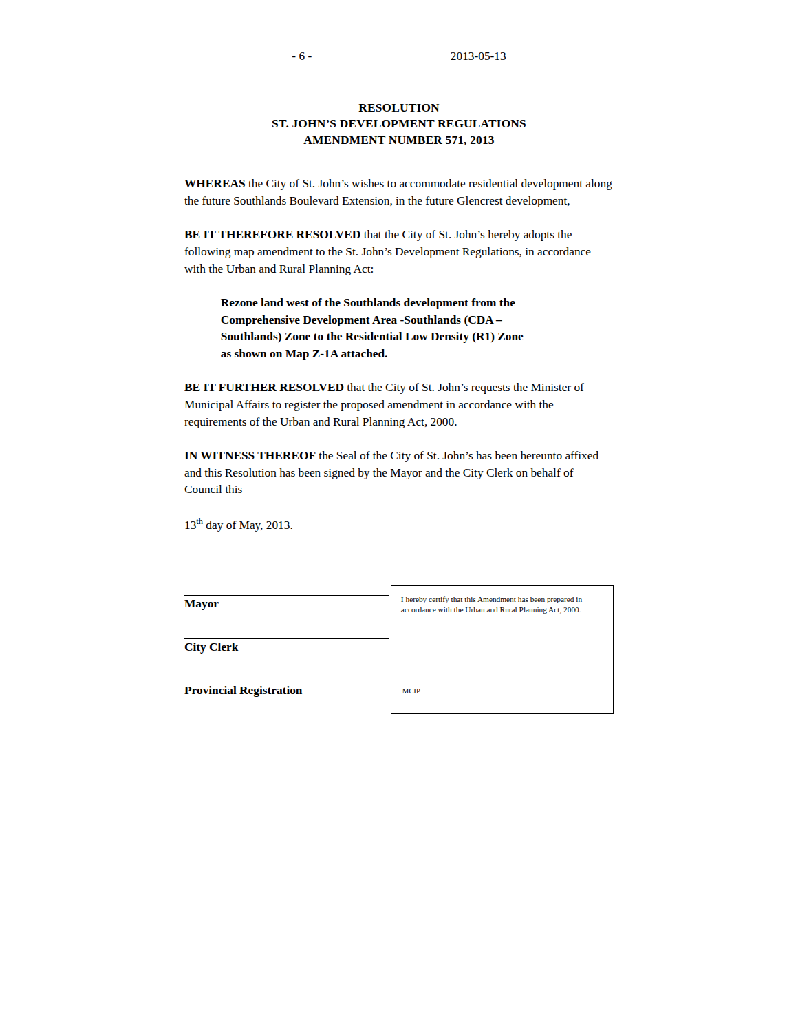- 6 - 2013-05-13
RESOLUTION
ST. JOHN’S DEVELOPMENT REGULATIONS
AMENDMENT NUMBER 571, 2013
WHEREAS the City of St. John’s wishes to accommodate residential development along the future Southlands Boulevard Extension, in the future Glencrest development,
BE IT THEREFORE RESOLVED that the City of St. John’s hereby adopts the following map amendment to the St. John’s Development Regulations, in accordance with the Urban and Rural Planning Act:
Rezone land west of the Southlands development from the Comprehensive Development Area -Southlands (CDA – Southlands) Zone to the Residential Low Density (R1) Zone as shown on Map Z-1A attached.
BE IT FURTHER RESOLVED that the City of St. John’s requests the Minister of Municipal Affairs to register the proposed amendment in accordance with the requirements of the Urban and Rural Planning Act, 2000.
IN WITNESS THEREOF the Seal of the City of St. John’s has been hereunto affixed and this Resolution has been signed by the Mayor and the City Clerk on behalf of Council this
13th day of May, 2013.
Mayor
City Clerk
Provincial Registration
I hereby certify that this Amendment has been prepared in accordance with the Urban and Rural Planning Act, 2000.
MCIP